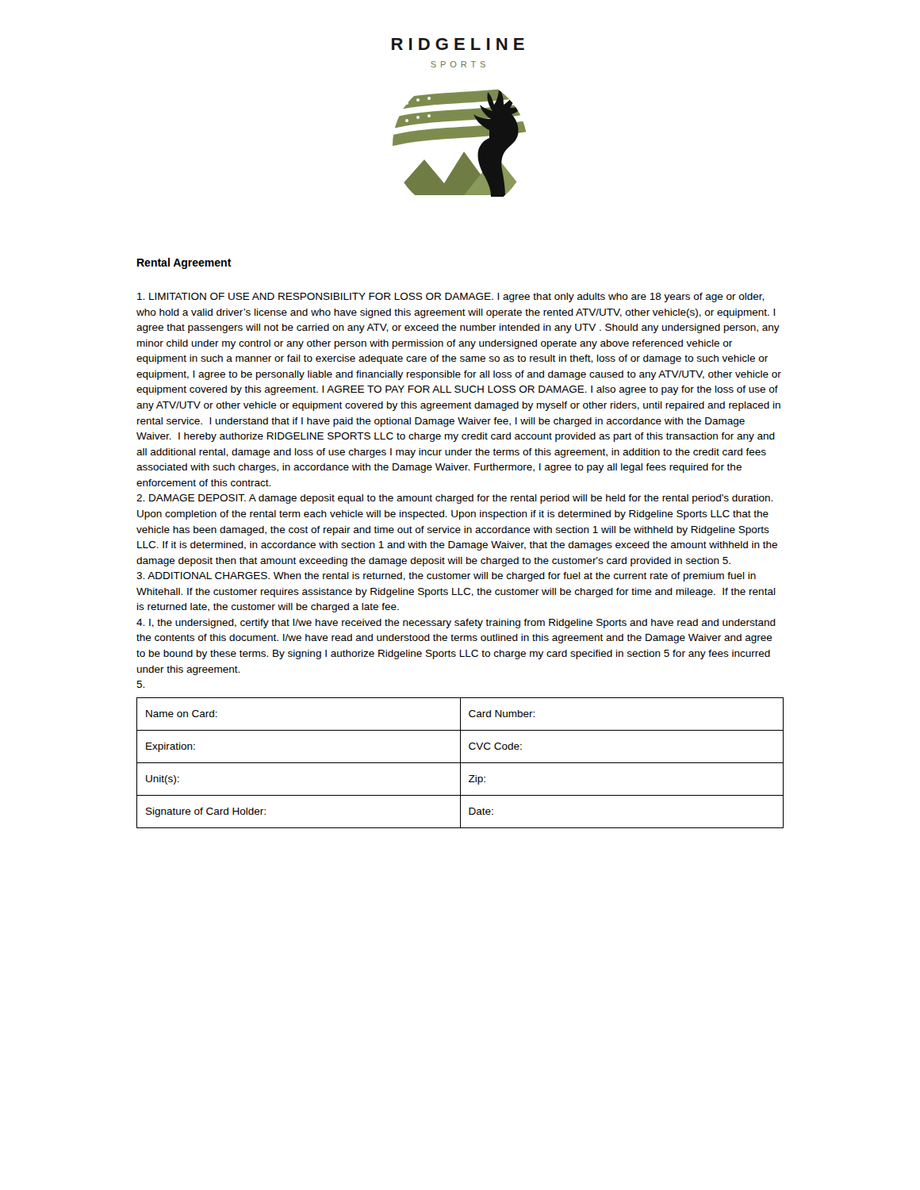RIDGELINE
SPORTS
Rental Agreement
1. LIMITATION OF USE AND RESPONSIBILITY FOR LOSS OR DAMAGE. I agree that only adults who are 18 years of age or older, who hold a valid driver’s license and who have signed this agreement will operate the rented ATV/UTV, other vehicle(s), or equipment. I agree that passengers will not be carried on any ATV, or exceed the number intended in any UTV . Should any undersigned person, any minor child under my control or any other person with permission of any undersigned operate any above referenced vehicle or equipment in such a manner or fail to exercise adequate care of the same so as to result in theft, loss of or damage to such vehicle or equipment, I agree to be personally liable and financially responsible for all loss of and damage caused to any ATV/UTV, other vehicle or equipment covered by this agreement. I AGREE TO PAY FOR ALL SUCH LOSS OR DAMAGE. I also agree to pay for the loss of use of any ATV/UTV or other vehicle or equipment covered by this agreement damaged by myself or other riders, until repaired and replaced in rental service. I understand that if I have paid the optional Damage Waiver fee, I will be charged in accordance with the Damage Waiver. I hereby authorize RIDGELINE SPORTS LLC to charge my credit card account provided as part of this transaction for any and all additional rental, damage and loss of use charges I may incur under the terms of this agreement, in addition to the credit card fees associated with such charges, in accordance with the Damage Waiver. Furthermore, I agree to pay all legal fees required for the enforcement of this contract.
2. DAMAGE DEPOSIT. A damage deposit equal to the amount charged for the rental period will be held for the rental period's duration. Upon completion of the rental term each vehicle will be inspected. Upon inspection if it is determined by Ridgeline Sports LLC that the vehicle has been damaged, the cost of repair and time out of service in accordance with section 1 will be withheld by Ridgeline Sports LLC. If it is determined, in accordance with section 1 and with the Damage Waiver, that the damages exceed the amount withheld in the damage deposit then that amount exceeding the damage deposit will be charged to the customer's card provided in section 5.
3. ADDITIONAL CHARGES. When the rental is returned, the customer will be charged for fuel at the current rate of premium fuel in Whitehall. If the customer requires assistance by Ridgeline Sports LLC, the customer will be charged for time and mileage. If the rental is returned late, the customer will be charged a late fee.
4. I, the undersigned, certify that I/we have received the necessary safety training from Ridgeline Sports and have read and understand the contents of this document. I/we have read and understood the terms outlined in this agreement and the Damage Waiver and agree to be bound by these terms. By signing I authorize Ridgeline Sports LLC to charge my card specified in section 5 for any fees incurred under this agreement.
5.
| Name on Card: | Card Number: |
| Expiration: | CVC Code: |
| Unit(s): | Zip: |
| Signature of Card Holder: | Date: |